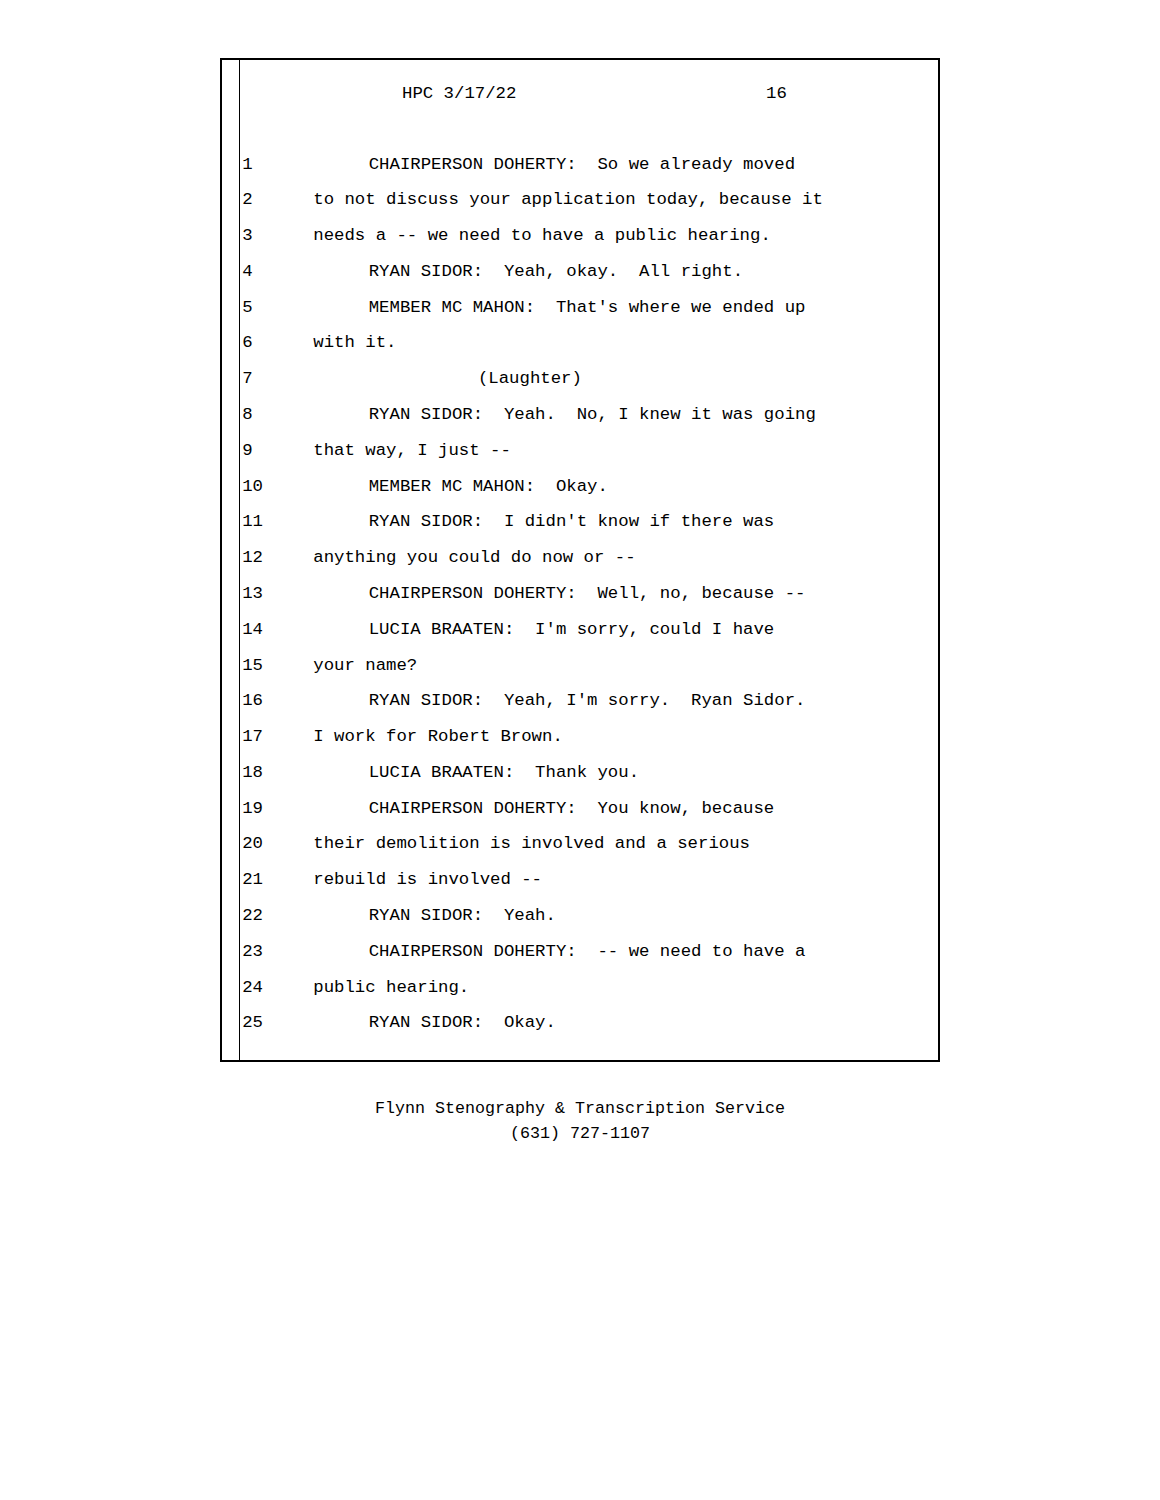HPC 3/17/22 16
| 1 | CHAIRPERSON DOHERTY: So we already moved |
| 2 | to not discuss your application today, because it |
| 3 | needs a -- we need to have a public hearing. |
| 4 | RYAN SIDOR: Yeah, okay. All right. |
| 5 | MEMBER MC MAHON: That's where we ended up |
| 6 | with it. |
| 7 | (Laughter) |
| 8 | RYAN SIDOR: Yeah. No, I knew it was going |
| 9 | that way, I just -- |
| 10 | MEMBER MC MAHON: Okay. |
| 11 | RYAN SIDOR: I didn't know if there was |
| 12 | anything you could do now or -- |
| 13 | CHAIRPERSON DOHERTY: Well, no, because -- |
| 14 | LUCIA BRAATEN: I'm sorry, could I have |
| 15 | your name? |
| 16 | RYAN SIDOR: Yeah, I'm sorry. Ryan Sidor. |
| 17 | I work for Robert Brown. |
| 18 | LUCIA BRAATEN: Thank you. |
| 19 | CHAIRPERSON DOHERTY: You know, because |
| 20 | their demolition is involved and a serious |
| 21 | rebuild is involved -- |
| 22 | RYAN SIDOR: Yeah. |
| 23 | CHAIRPERSON DOHERTY: -- we need to have a |
| 24 | public hearing. |
| 25 | RYAN SIDOR: Okay. |
Flynn Stenography & Transcription Service
(631) 727-1107